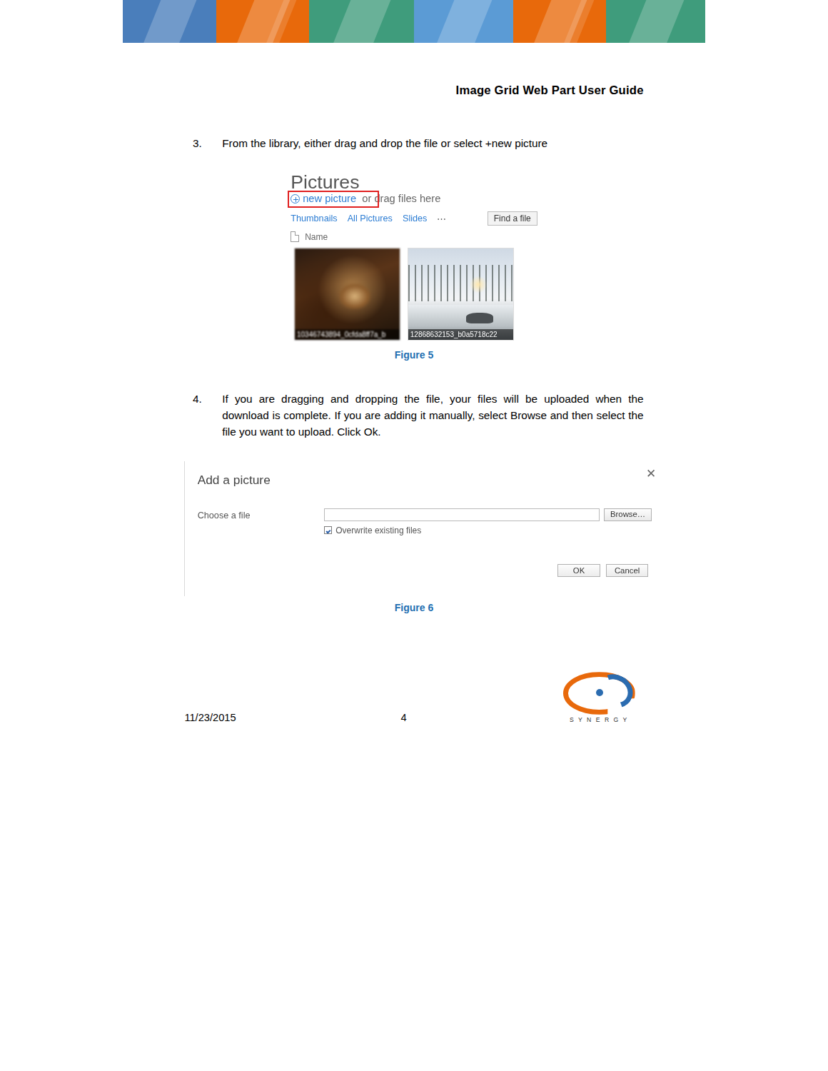Image Grid Web Part User Guide
3. From the library, either drag and drop the file or select +new picture
Pictures
new picture or drag files here
Thumbnails All Pictures Slides ⋯ Find a file
Name
10346743894_0cfda8ff7a_b
12868632153_b0a5718c22
Figure 5
4. If you are dragging and dropping the file, your files will be uploaded when the download is complete. If you are adding it manually, select Browse and then select the file you want to upload. Click Ok.
✕
Add a picture
Choose a file
Browse…
Overwrite existing files
OK Cancel
Figure 6
11/23/2015
4
S Y N E R G Y